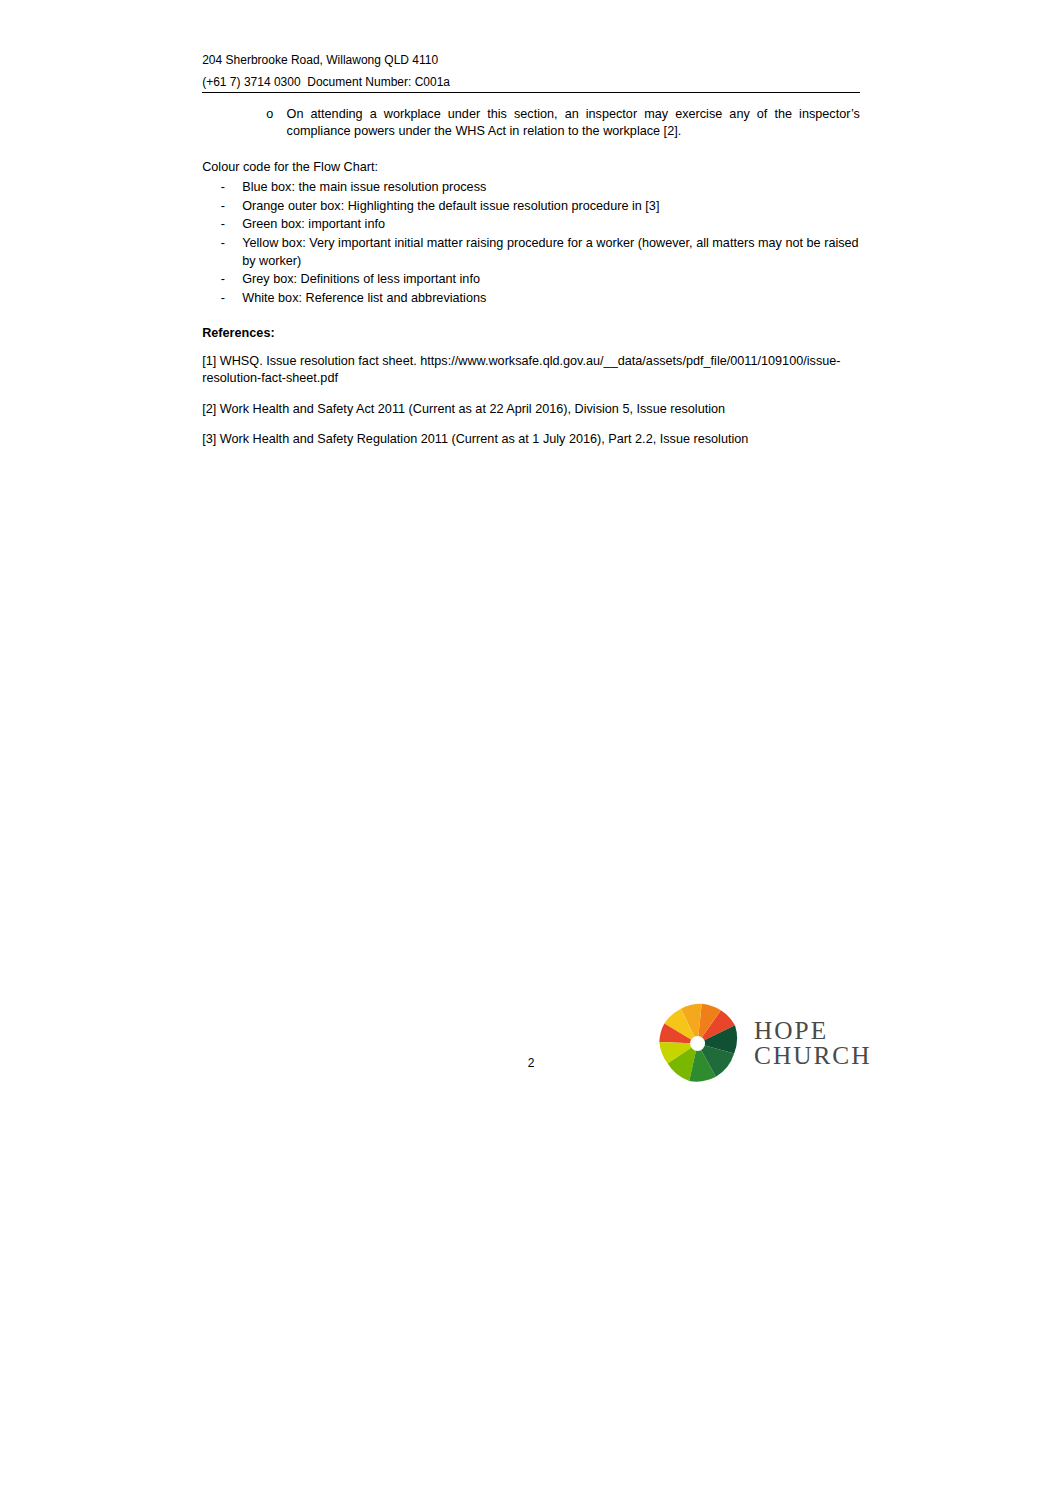204 Sherbrooke Road, Willawong QLD 4110
(+61 7) 3714 0300 Document Number: C001a
o
On attending a workplace under this section, an inspector may exercise any of the inspector’s compliance powers under the WHS Act in relation to the workplace [2].
Colour code for the Flow Chart:
Blue box: the main issue resolution process
Orange outer box: Highlighting the default issue resolution procedure in [3]
Green box: important info
Yellow box: Very important initial matter raising procedure for a worker (however, all matters may not be raised by worker)
Grey box: Definitions of less important info
White box: Reference list and abbreviations
References:
[1] WHSQ. Issue resolution fact sheet. https://www.worksafe.qld.gov.au/__data/assets/pdf_file/0011/109100/issue-resolution-fact-sheet.pdf
[2] Work Health and Safety Act 2011 (Current as at 22 April 2016), Division 5, Issue resolution
[3] Work Health and Safety Regulation 2011 (Current as at 1 July 2016), Part 2.2, Issue resolution
2
HOPE CHURCH